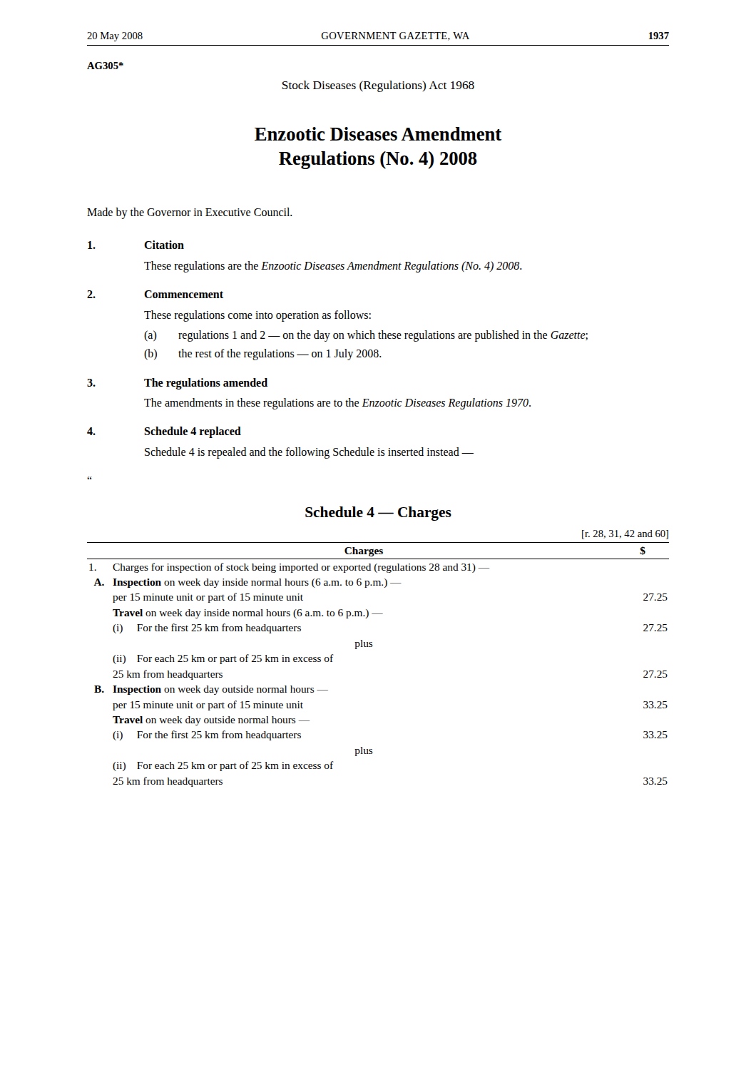20 May 2008 GOVERNMENT GAZETTE, WA 1937
AG305*
Stock Diseases (Regulations) Act 1968
Enzootic Diseases Amendment
Regulations (No. 4) 2008
Made by the Governor in Executive Council.
1. Citation
These regulations are the Enzootic Diseases Amendment Regulations (No. 4) 2008.
2. Commencement
These regulations come into operation as follows:
(a) regulations 1 and 2 — on the day on which these regulations are published in the Gazette;
(b) the rest of the regulations — on 1 July 2008.
3. The regulations amended
The amendments in these regulations are to the Enzootic Diseases Regulations 1970.
4. Schedule 4 replaced
Schedule 4 is repealed and the following Schedule is inserted instead —
“
Schedule 4 — Charges
[r. 28, 31, 42 and 60]
| | Charges | $ |
| --- | --- | --- |
| 1. | Charges for inspection of stock being imported or exported (regulations 28 and 31) — | |
| A. | Inspection on week day inside normal hours (6 a.m. to 6 p.m.) — | |
| | per 15 minute unit or part of 15 minute unit | 27.25 |
| | Travel on week day inside normal hours (6 a.m. to 6 p.m.) — | |
| | (i) For the first 25 km from headquarters | 27.25 |
| | plus | |
| | (ii) For each 25 km or part of 25 km in excess of | |
| | 25 km from headquarters | 27.25 |
| B. | Inspection on week day outside normal hours — | |
| | per 15 minute unit or part of 15 minute unit | 33.25 |
| | Travel on week day outside normal hours — | |
| | (i) For the first 25 km from headquarters | 33.25 |
| | plus | |
| | (ii) For each 25 km or part of 25 km in excess of | |
| | 25 km from headquarters | 33.25 |